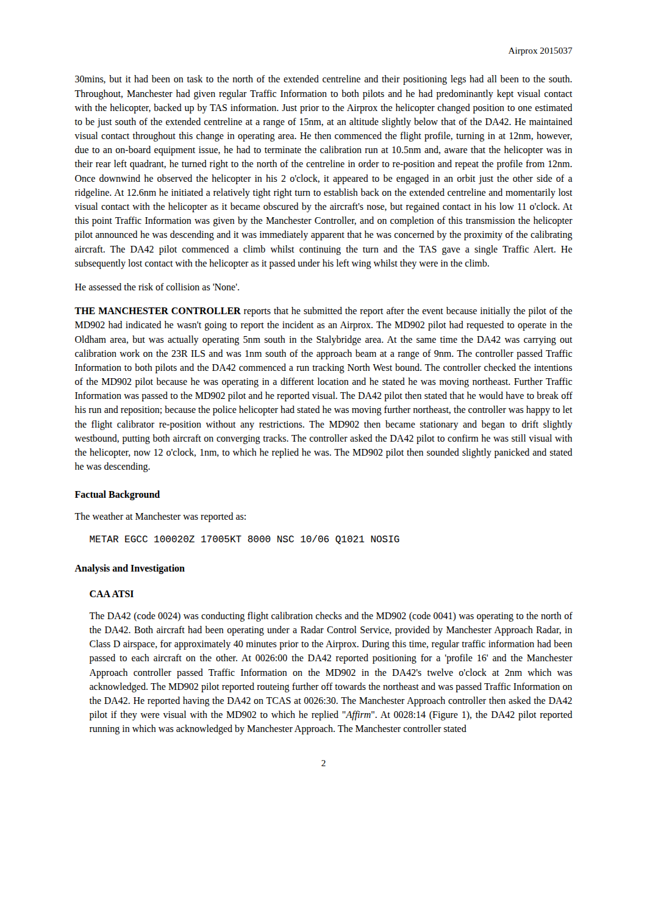Airprox 2015037
30mins, but it had been on task to the north of the extended centreline and their positioning legs had all been to the south. Throughout, Manchester had given regular Traffic Information to both pilots and he had predominantly kept visual contact with the helicopter, backed up by TAS information. Just prior to the Airprox the helicopter changed position to one estimated to be just south of the extended centreline at a range of 15nm, at an altitude slightly below that of the DA42. He maintained visual contact throughout this change in operating area. He then commenced the flight profile, turning in at 12nm, however, due to an on-board equipment issue, he had to terminate the calibration run at 10.5nm and, aware that the helicopter was in their rear left quadrant, he turned right to the north of the centreline in order to re-position and repeat the profile from 12nm. Once downwind he observed the helicopter in his 2 o'clock, it appeared to be engaged in an orbit just the other side of a ridgeline. At 12.6nm he initiated a relatively tight right turn to establish back on the extended centreline and momentarily lost visual contact with the helicopter as it became obscured by the aircraft's nose, but regained contact in his low 11 o'clock. At this point Traffic Information was given by the Manchester Controller, and on completion of this transmission the helicopter pilot announced he was descending and it was immediately apparent that he was concerned by the proximity of the calibrating aircraft. The DA42 pilot commenced a climb whilst continuing the turn and the TAS gave a single Traffic Alert. He subsequently lost contact with the helicopter as it passed under his left wing whilst they were in the climb.
He assessed the risk of collision as 'None'.
THE MANCHESTER CONTROLLER reports that he submitted the report after the event because initially the pilot of the MD902 had indicated he wasn't going to report the incident as an Airprox. The MD902 pilot had requested to operate in the Oldham area, but was actually operating 5nm south in the Stalybridge area. At the same time the DA42 was carrying out calibration work on the 23R ILS and was 1nm south of the approach beam at a range of 9nm. The controller passed Traffic Information to both pilots and the DA42 commenced a run tracking North West bound. The controller checked the intentions of the MD902 pilot because he was operating in a different location and he stated he was moving northeast. Further Traffic Information was passed to the MD902 pilot and he reported visual. The DA42 pilot then stated that he would have to break off his run and reposition; because the police helicopter had stated he was moving further northeast, the controller was happy to let the flight calibrator re-position without any restrictions. The MD902 then became stationary and began to drift slightly westbound, putting both aircraft on converging tracks. The controller asked the DA42 pilot to confirm he was still visual with the helicopter, now 12 o'clock, 1nm, to which he replied he was. The MD902 pilot then sounded slightly panicked and stated he was descending.
Factual Background
The weather at Manchester was reported as:
METAR EGCC 100020Z 17005KT 8000 NSC 10/06 Q1021 NOSIG
Analysis and Investigation
CAA ATSI
The DA42 (code 0024) was conducting flight calibration checks and the MD902 (code 0041) was operating to the north of the DA42. Both aircraft had been operating under a Radar Control Service, provided by Manchester Approach Radar, in Class D airspace, for approximately 40 minutes prior to the Airprox. During this time, regular traffic information had been passed to each aircraft on the other. At 0026:00 the DA42 reported positioning for a 'profile 16' and the Manchester Approach controller passed Traffic Information on the MD902 in the DA42's twelve o'clock at 2nm which was acknowledged. The MD902 pilot reported routeing further off towards the northeast and was passed Traffic Information on the DA42. He reported having the DA42 on TCAS at 0026:30. The Manchester Approach controller then asked the DA42 pilot if they were visual with the MD902 to which he replied "Affirm". At 0028:14 (Figure 1), the DA42 pilot reported running in which was acknowledged by Manchester Approach. The Manchester controller stated
2